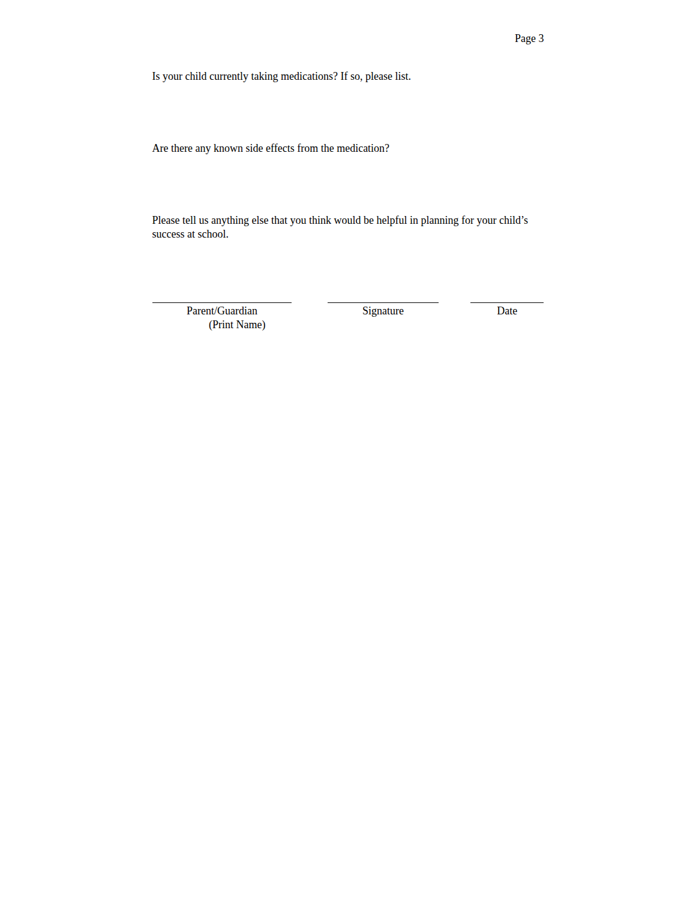Page 3
Is your child currently taking medications? If so, please list.
Are there any known side effects from the medication?
Please tell us anything else that you think would be helpful in planning for your child’s success at school.
Parent/Guardian
Signature
Date
(Print Name)